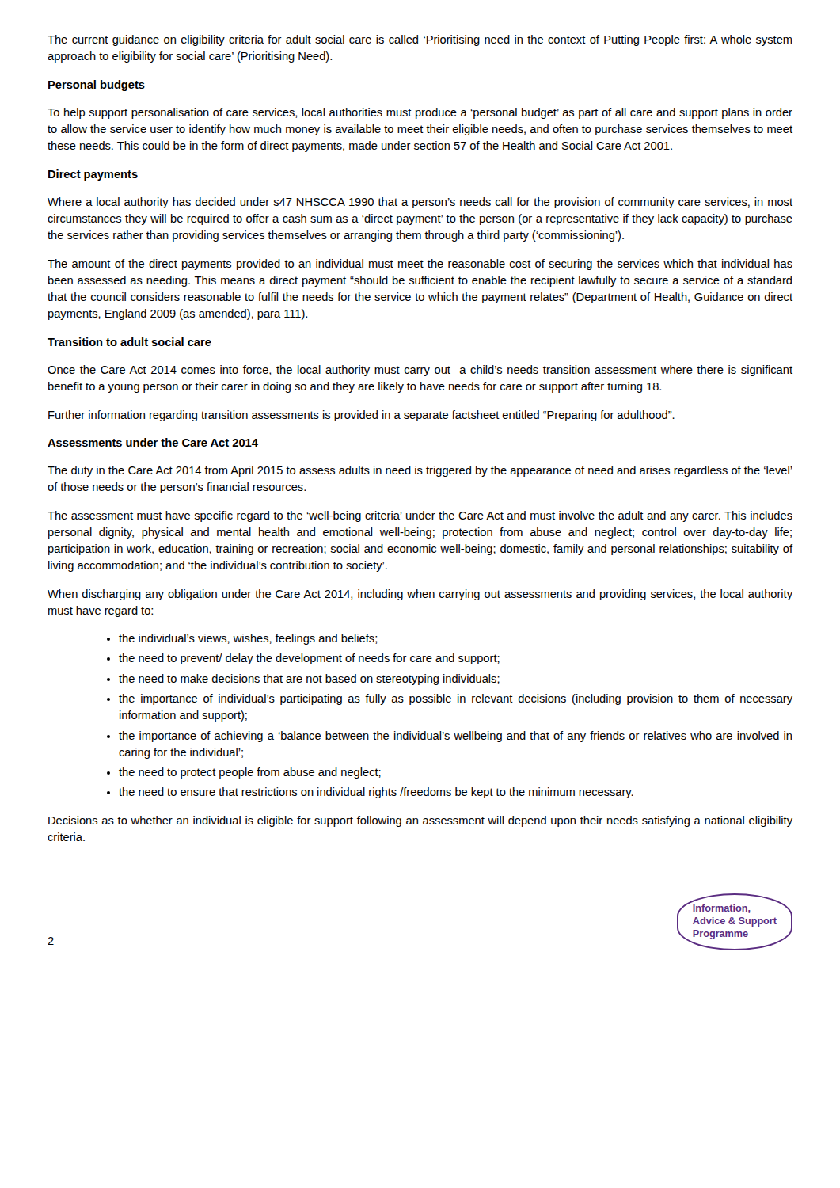The current guidance on eligibility criteria for adult social care is called ‘Prioritising need in the context of Putting People first: A whole system approach to eligibility for social care’ (Prioritising Need).
Personal budgets
To help support personalisation of care services, local authorities must produce a ‘personal budget’ as part of all care and support plans in order to allow the service user to identify how much money is available to meet their eligible needs, and often to purchase services themselves to meet these needs. This could be in the form of direct payments, made under section 57 of the Health and Social Care Act 2001.
Direct payments
Where a local authority has decided under s47 NHSCCA 1990 that a person’s needs call for the provision of community care services, in most circumstances they will be required to offer a cash sum as a ‘direct payment’ to the person (or a representative if they lack capacity) to purchase the services rather than providing services themselves or arranging them through a third party (‘commissioning’).
The amount of the direct payments provided to an individual must meet the reasonable cost of securing the services which that individual has been assessed as needing. This means a direct payment “should be sufficient to enable the recipient lawfully to secure a service of a standard that the council considers reasonable to fulfil the needs for the service to which the payment relates” (Department of Health, Guidance on direct payments, England 2009 (as amended), para 111).
Transition to adult social care
Once the Care Act 2014 comes into force, the local authority must carry out a child’s needs transition assessment where there is significant benefit to a young person or their carer in doing so and they are likely to have needs for care or support after turning 18.
Further information regarding transition assessments is provided in a separate factsheet entitled “Preparing for adulthood”.
Assessments under the Care Act 2014
The duty in the Care Act 2014 from April 2015 to assess adults in need is triggered by the appearance of need and arises regardless of the ‘level’ of those needs or the person’s financial resources.
The assessment must have specific regard to the ‘well-being criteria’ under the Care Act and must involve the adult and any carer. This includes personal dignity, physical and mental health and emotional well-being; protection from abuse and neglect; control over day-to-day life; participation in work, education, training or recreation; social and economic well-being; domestic, family and personal relationships; suitability of living accommodation; and ‘the individual’s contribution to society’.
When discharging any obligation under the Care Act 2014, including when carrying out assessments and providing services, the local authority must have regard to:
the individual’s views, wishes, feelings and beliefs;
the need to prevent/ delay the development of needs for care and support;
the need to make decisions that are not based on stereotyping individuals;
the importance of individual’s participating as fully as possible in relevant decisions (including provision to them of necessary information and support);
the importance of achieving a ‘balance between the individual’s wellbeing and that of any friends or relatives who are involved in caring for the individual’;
the need to protect people from abuse and neglect;
the need to ensure that restrictions on individual rights /freedoms be kept to the minimum necessary.
Decisions as to whether an individual is eligible for support following an assessment will depend upon their needs satisfying a national eligibility criteria.
2
Information,
Advice & Support
Programme